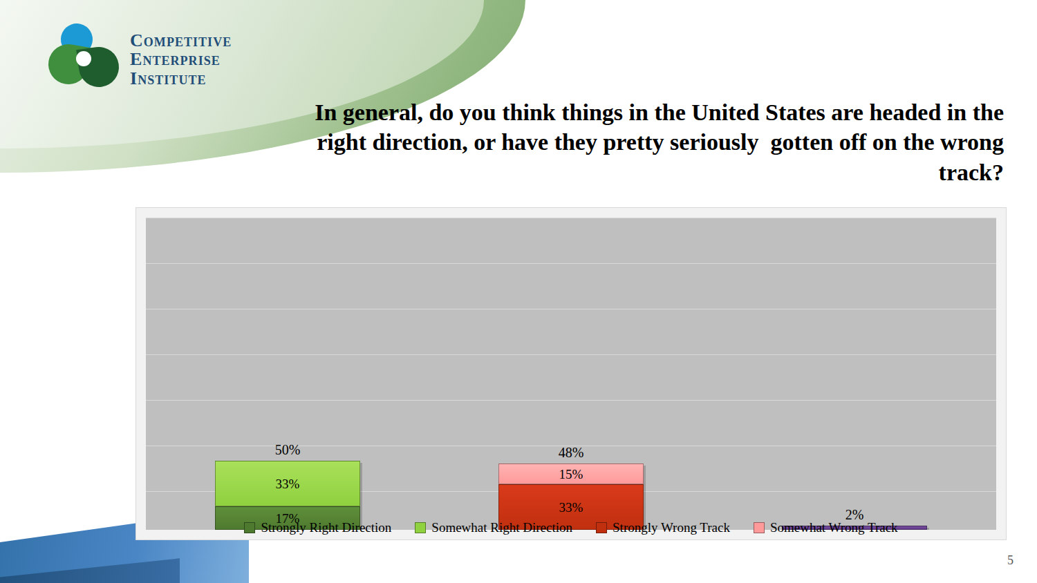Competitive Enterprise Institute
In general, do you think things in the United States are headed in the right direction, or have they pretty seriously gotten off on the wrong track?
50%
33%
17%
Right Direction
48%
15%
33%
Wrong Track
2%
Unsure / Refused
Strongly Right Direction
Somewhat Right Direction
Strongly Wrong Track
Somewhat Wrong Track
5